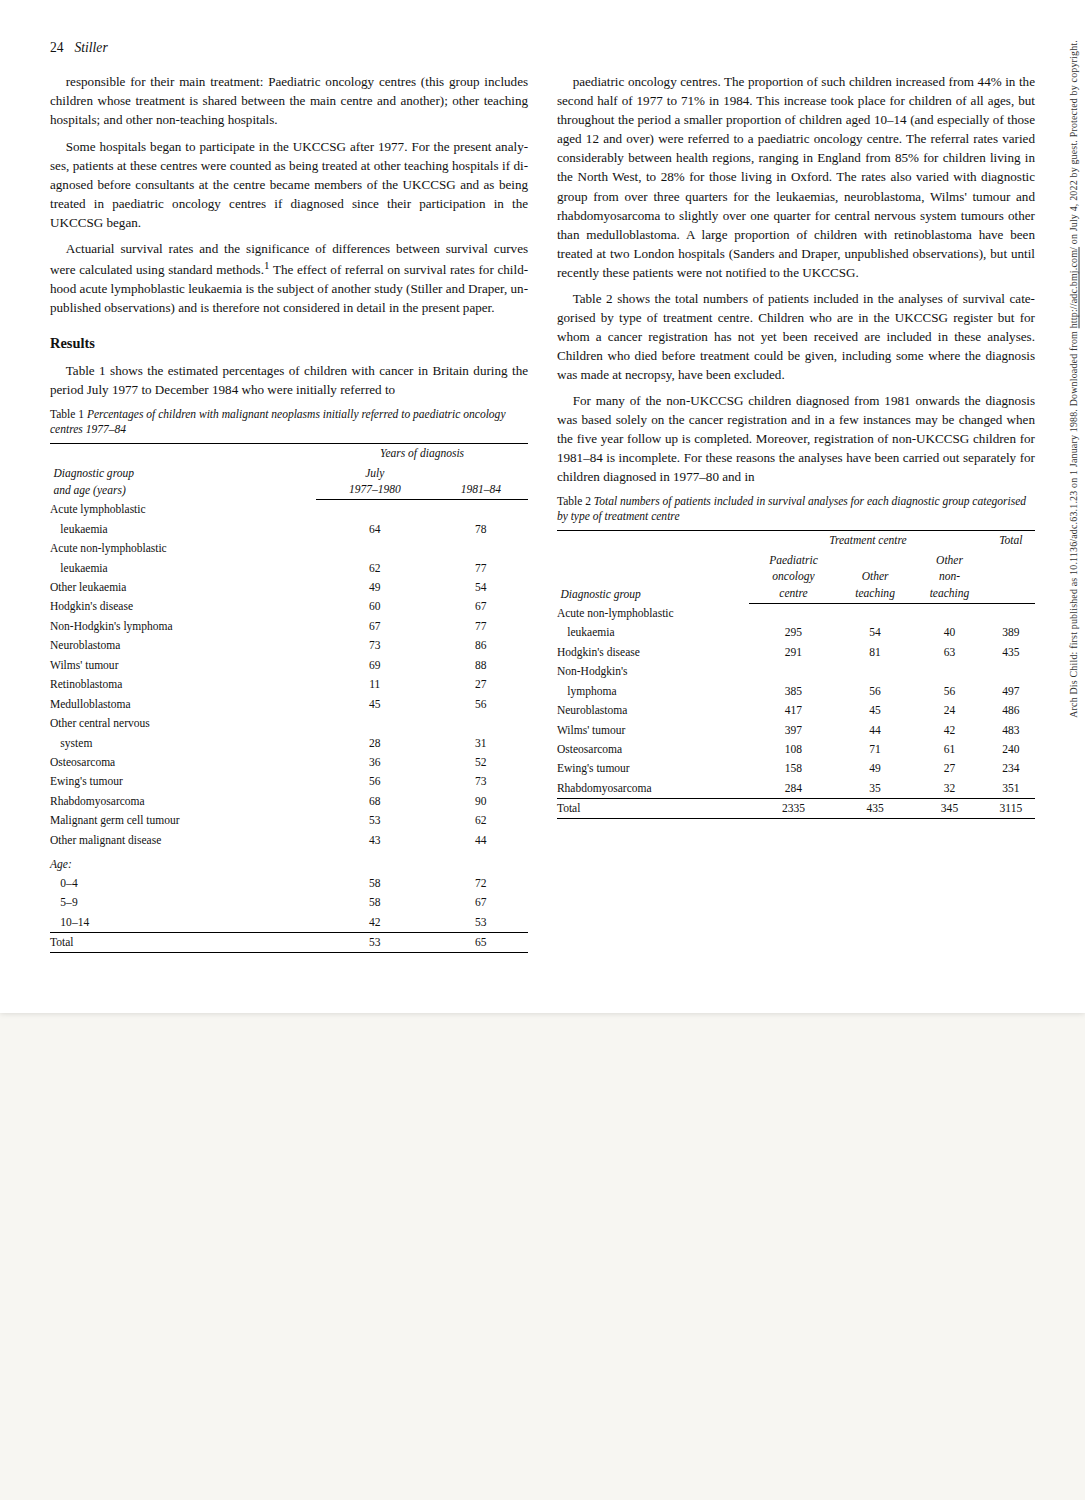Arch Dis Child: first published as 10.1136/adc.63.1.23 on 1 January 1988. Downloaded from http://adc.bmj.com/ on July 4, 2022 by guest. Protected by copyright.
24 Stiller
responsible for their main treatment: Paediatric oncology centres (this group includes children whose treatment is shared between the main centre and another); other teaching hospitals; and other non-teaching hospitals.
Some hospitals began to participate in the UKCCSG after 1977. For the present analyses, patients at these centres were counted as being treated at other teaching hospitals if diagnosed before consultants at the centre became members of the UKCCSG and as being treated in paediatric oncology centres if diagnosed since their participation in the UKCCSG began.
Actuarial survival rates and the significance of differences between survival curves were calculated using standard methods.1 The effect of referral on survival rates for childhood acute lymphoblastic leukaemia is the subject of another study (Stiller and Draper, unpublished observations) and is therefore not considered in detail in the present paper.
Results
Table 1 shows the estimated percentages of children with cancer in Britain during the period July 1977 to December 1984 who were initially referred to
Table 1 Percentages of children with malignant neoplasms initially referred to paediatric oncology centres 1977–84
| Diagnostic group and age (years) | Years of diagnosis |
| --- | --- |
| July 1977–1980 | 1981–84 |
| Acute lymphoblastic | | |
| leukaemia | 64 | 78 |
| Acute non-lymphoblastic | | |
| leukaemia | 62 | 77 |
| Other leukaemia | 49 | 54 |
| Hodgkin's disease | 60 | 67 |
| Non-Hodgkin's lymphoma | 67 | 77 |
| Neuroblastoma | 73 | 86 |
| Wilms' tumour | 69 | 88 |
| Retinoblastoma | 11 | 27 |
| Medulloblastoma | 45 | 56 |
| Other central nervous | | |
| system | 28 | 31 |
| Osteosarcoma | 36 | 52 |
| Ewing's tumour | 56 | 73 |
| Rhabdomyosarcoma | 68 | 90 |
| Malignant germ cell tumour | 53 | 62 |
| Other malignant disease | 43 | 44 |
| Age: | | |
| 0–4 | 58 | 72 |
| 5–9 | 58 | 67 |
| 10–14 | 42 | 53 |
| Total | 53 | 65 |
paediatric oncology centres. The proportion of such children increased from 44% in the second half of 1977 to 71% in 1984. This increase took place for children of all ages, but throughout the period a smaller proportion of children aged 10–14 (and especially of those aged 12 and over) were referred to a paediatric oncology centre. The referral rates varied considerably between health regions, ranging in England from 85% for children living in the North West, to 28% for those living in Oxford. The rates also varied with diagnostic group from over three quarters for the leukaemias, neuroblastoma, Wilms' tumour and rhabdomyosarcoma to slightly over one quarter for central nervous system tumours other than medulloblastoma. A large proportion of children with retinoblastoma have been treated at two London hospitals (Sanders and Draper, unpublished observations), but until recently these patients were not notified to the UKCCSG.
Table 2 shows the total numbers of patients included in the analyses of survival categorised by type of treatment centre. Children who are in the UKCCSG register but for whom a cancer registration has not yet been received are included in these analyses. Children who died before treatment could be given, including some where the diagnosis was made at necropsy, have been excluded.
For many of the non-UKCCSG children diagnosed from 1981 onwards the diagnosis was based solely on the cancer registration and in a few instances may be changed when the five year follow up is completed. Moreover, registration of non-UKCCSG children for 1981–84 is incomplete. For these reasons the analyses have been carried out separately for children diagnosed in 1977–80 and in
Table 2 Total numbers of patients included in survival analyses for each diagnostic group categorised by type of treatment centre
| Diagnostic group | Treatment centre | Total |
| --- | --- | --- |
| Paediatric oncology centre | Other teaching | Other non- teaching | |
| Acute non-lymphoblastic | | | | |
| leukaemia | 295 | 54 | 40 | 389 |
| Hodgkin's disease | 291 | 81 | 63 | 435 |
| Non-Hodgkin's | | | | |
| lymphoma | 385 | 56 | 56 | 497 |
| Neuroblastoma | 417 | 45 | 24 | 486 |
| Wilms' tumour | 397 | 44 | 42 | 483 |
| Osteosarcoma | 108 | 71 | 61 | 240 |
| Ewing's tumour | 158 | 49 | 27 | 234 |
| Rhabdomyosarcoma | 284 | 35 | 32 | 351 |
| Total | 2335 | 435 | 345 | 3115 |